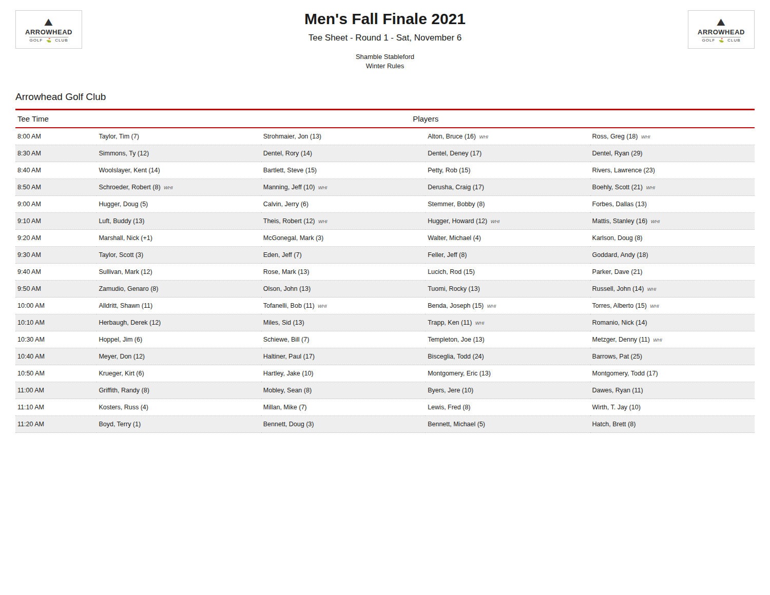⛰
ARROWHEAD
GOLF ⛳ CLUB
⛰
ARROWHEAD
GOLF ⛳ CLUB
Men's Fall Finale 2021
Tee Sheet - Round 1 - Sat, November 6
Shamble Stableford
Winter Rules
Arrowhead Golf Club
| Tee Time | Players |
| --- | --- |
| 8:00 AM | Taylor, Tim (7) | Strohmaier, Jon (13) | Alton, Bruce (16) WHI | Ross, Greg (18) WHI |
| 8:30 AM | Simmons, Ty (12) | Dentel, Rory (14) | Dentel, Deney (17) | Dentel, Ryan (29) |
| 8:40 AM | Woolslayer, Kent (14) | Bartlett, Steve (15) | Petty, Rob (15) | Rivers, Lawrence (23) |
| 8:50 AM | Schroeder, Robert (8) WHI | Manning, Jeff (10) WHI | Derusha, Craig (17) | Boehly, Scott (21) WHI |
| 9:00 AM | Hugger, Doug (5) | Calvin, Jerry (6) | Stemmer, Bobby (8) | Forbes, Dallas (13) |
| 9:10 AM | Luft, Buddy (13) | Theis, Robert (12) WHI | Hugger, Howard (12) WHI | Mattis, Stanley (16) WHI |
| 9:20 AM | Marshall, Nick (+1) | McGonegal, Mark (3) | Walter, Michael (4) | Karlson, Doug (8) |
| 9:30 AM | Taylor, Scott (3) | Eden, Jeff (7) | Feller, Jeff (8) | Goddard, Andy (18) |
| 9:40 AM | Sullivan, Mark (12) | Rose, Mark (13) | Lucich, Rod (15) | Parker, Dave (21) |
| 9:50 AM | Zamudio, Genaro (8) | Olson, John (13) | Tuomi, Rocky (13) | Russell, John (14) WHI |
| 10:00 AM | Alldritt, Shawn (11) | Tofanelli, Bob (11) WHI | Benda, Joseph (15) WHI | Torres, Alberto (15) WHI |
| 10:10 AM | Herbaugh, Derek (12) | Miles, Sid (13) | Trapp, Ken (11) WHI | Romanio, Nick (14) |
| 10:30 AM | Hoppel, Jim (6) | Schiewe, Bill (7) | Templeton, Joe (13) | Metzger, Denny (11) WHI |
| 10:40 AM | Meyer, Don (12) | Haltiner, Paul (17) | Bisceglia, Todd (24) | Barrows, Pat (25) |
| 10:50 AM | Krueger, Kirt (6) | Hartley, Jake (10) | Montgomery, Eric (13) | Montgomery, Todd (17) |
| 11:00 AM | Griffith, Randy (8) | Mobley, Sean (8) | Byers, Jere (10) | Dawes, Ryan (11) |
| 11:10 AM | Kosters, Russ (4) | Millan, Mike (7) | Lewis, Fred (8) | Wirth, T. Jay (10) |
| 11:20 AM | Boyd, Terry (1) | Bennett, Doug (3) | Bennett, Michael (5) | Hatch, Brett (8) |